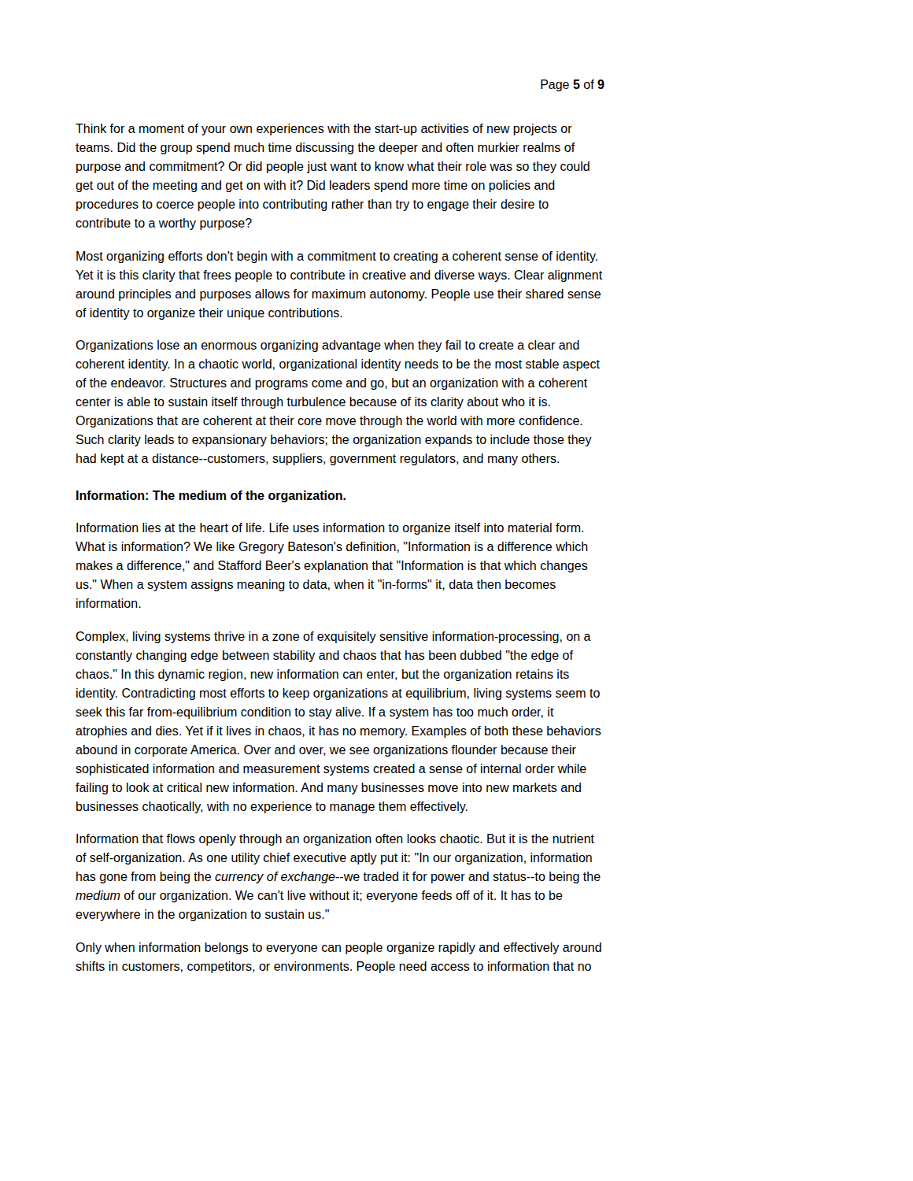Page 5 of 9
Think for a moment of your own experiences with the start-up activities of new projects or teams. Did the group spend much time discussing the deeper and often murkier realms of purpose and commitment? Or did people just want to know what their role was so they could get out of the meeting and get on with it? Did leaders spend more time on policies and procedures to coerce people into contributing rather than try to engage their desire to contribute to a worthy purpose?
Most organizing efforts don't begin with a commitment to creating a coherent sense of identity. Yet it is this clarity that frees people to contribute in creative and diverse ways. Clear alignment around principles and purposes allows for maximum autonomy. People use their shared sense of identity to organize their unique contributions.
Organizations lose an enormous organizing advantage when they fail to create a clear and coherent identity. In a chaotic world, organizational identity needs to be the most stable aspect of the endeavor. Structures and programs come and go, but an organization with a coherent center is able to sustain itself through turbulence because of its clarity about who it is. Organizations that are coherent at their core move through the world with more confidence. Such clarity leads to expansionary behaviors; the organization expands to include those they had kept at a distance--customers, suppliers, government regulators, and many others.
Information: The medium of the organization.
Information lies at the heart of life. Life uses information to organize itself into material form. What is information? We like Gregory Bateson's definition, "Information is a difference which makes a difference," and Stafford Beer's explanation that "Information is that which changes us." When a system assigns meaning to data, when it "in-forms" it, data then becomes information.
Complex, living systems thrive in a zone of exquisitely sensitive information-processing, on a constantly changing edge between stability and chaos that has been dubbed "the edge of chaos." In this dynamic region, new information can enter, but the organization retains its identity. Contradicting most efforts to keep organizations at equilibrium, living systems seem to seek this far from-equilibrium condition to stay alive. If a system has too much order, it atrophies and dies. Yet if it lives in chaos, it has no memory. Examples of both these behaviors abound in corporate America. Over and over, we see organizations flounder because their sophisticated information and measurement systems created a sense of internal order while failing to look at critical new information. And many businesses move into new markets and businesses chaotically, with no experience to manage them effectively.
Information that flows openly through an organization often looks chaotic. But it is the nutrient of self-organization. As one utility chief executive aptly put it: "In our organization, information has gone from being the currency of exchange--we traded it for power and status--to being the medium of our organization. We can't live without it; everyone feeds off of it. It has to be everywhere in the organization to sustain us."
Only when information belongs to everyone can people organize rapidly and effectively around shifts in customers, competitors, or environments. People need access to information that no